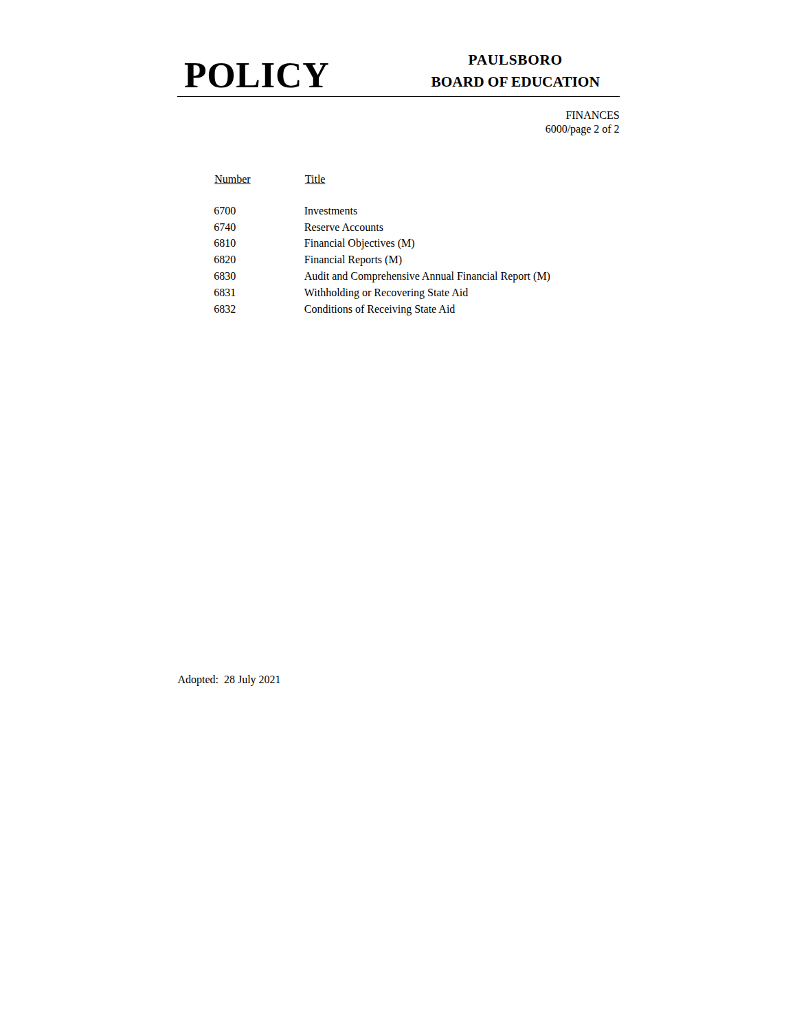POLICY
PAULSBORO
BOARD OF EDUCATION
FINANCES
6000/page 2 of 2
| Number | Title |
| --- | --- |
| 6700 | Investments |
| 6740 | Reserve Accounts |
| 6810 | Financial Objectives (M) |
| 6820 | Financial Reports (M) |
| 6830 | Audit and Comprehensive Annual Financial Report (M) |
| 6831 | Withholding or Recovering State Aid |
| 6832 | Conditions of Receiving State Aid |
Adopted: 28 July 2021